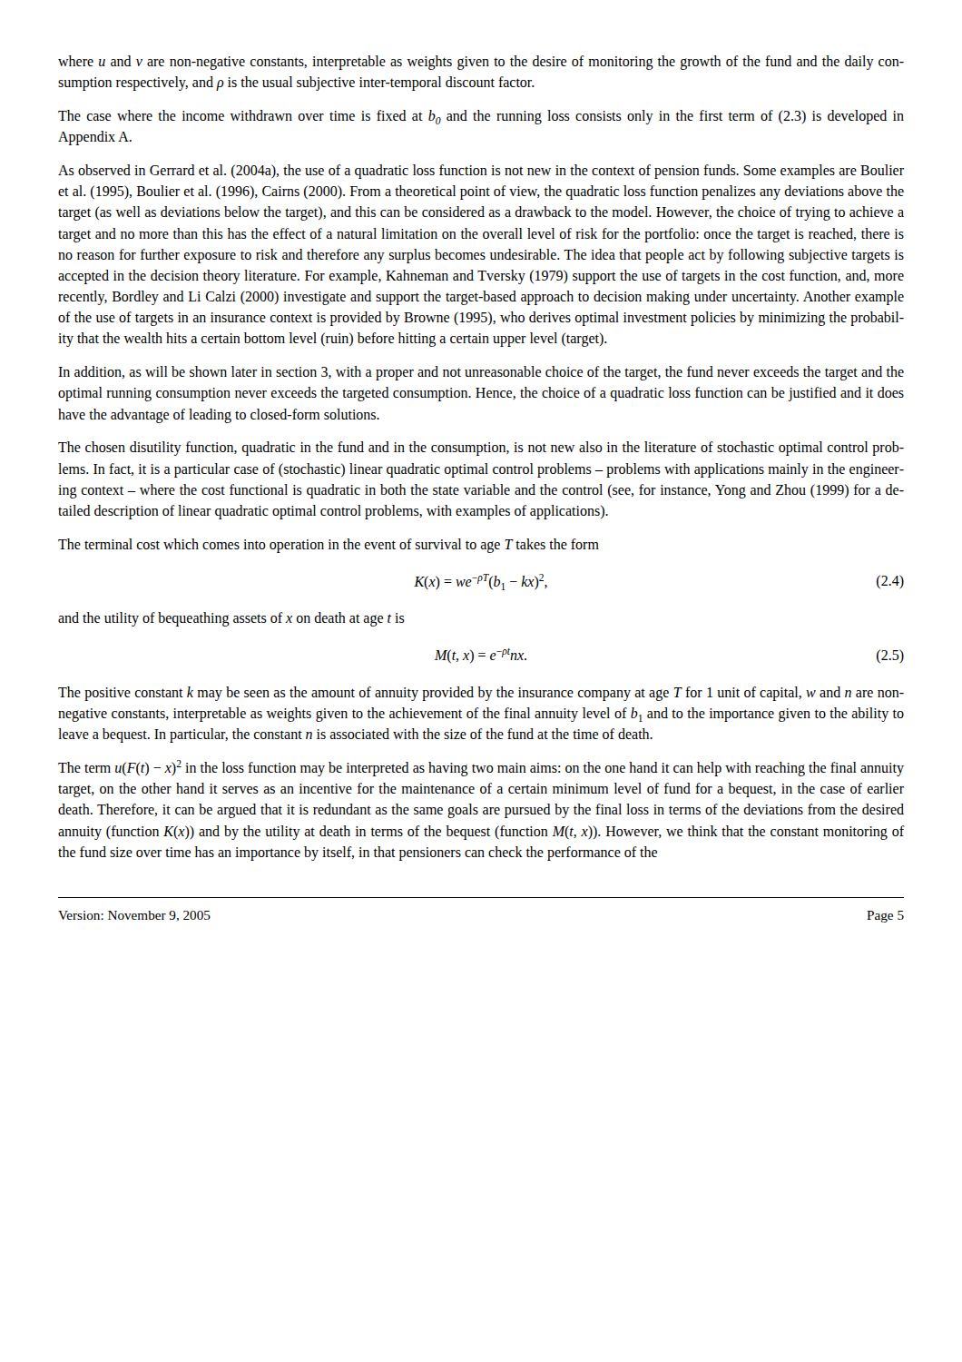where u and v are non-negative constants, interpretable as weights given to the desire of monitoring the growth of the fund and the daily consumption respectively, and ρ is the usual subjective inter-temporal discount factor.
The case where the income withdrawn over time is fixed at b0 and the running loss consists only in the first term of (2.3) is developed in Appendix A.
As observed in Gerrard et al. (2004a), the use of a quadratic loss function is not new in the context of pension funds. Some examples are Boulier et al. (1995), Boulier et al. (1996), Cairns (2000). From a theoretical point of view, the quadratic loss function penalizes any deviations above the target (as well as deviations below the target), and this can be considered as a drawback to the model. However, the choice of trying to achieve a target and no more than this has the effect of a natural limitation on the overall level of risk for the portfolio: once the target is reached, there is no reason for further exposure to risk and therefore any surplus becomes undesirable. The idea that people act by following subjective targets is accepted in the decision theory literature. For example, Kahneman and Tversky (1979) support the use of targets in the cost function, and, more recently, Bordley and Li Calzi (2000) investigate and support the target-based approach to decision making under uncertainty. Another example of the use of targets in an insurance context is provided by Browne (1995), who derives optimal investment policies by minimizing the probability that the wealth hits a certain bottom level (ruin) before hitting a certain upper level (target).
In addition, as will be shown later in section 3, with a proper and not unreasonable choice of the target, the fund never exceeds the target and the optimal running consumption never exceeds the targeted consumption. Hence, the choice of a quadratic loss function can be justified and it does have the advantage of leading to closed-form solutions.
The chosen disutility function, quadratic in the fund and in the consumption, is not new also in the literature of stochastic optimal control problems. In fact, it is a particular case of (stochastic) linear quadratic optimal control problems – problems with applications mainly in the engineering context – where the cost functional is quadratic in both the state variable and the control (see, for instance, Yong and Zhou (1999) for a detailed description of linear quadratic optimal control problems, with examples of applications).
The terminal cost which comes into operation in the event of survival to age T takes the form
K(x) = we−ρT(b1 − kx)2, (2.4)
and the utility of bequeathing assets of x on death at age t is
M(t, x) = e−ρtnx. (2.5)
The positive constant k may be seen as the amount of annuity provided by the insurance company at age T for 1 unit of capital, w and n are non-negative constants, interpretable as weights given to the achievement of the final annuity level of b1 and to the importance given to the ability to leave a bequest. In particular, the constant n is associated with the size of the fund at the time of death.
The term u(F(t) − x)2 in the loss function may be interpreted as having two main aims: on the one hand it can help with reaching the final annuity target, on the other hand it serves as an incentive for the maintenance of a certain minimum level of fund for a bequest, in the case of earlier death. Therefore, it can be argued that it is redundant as the same goals are pursued by the final loss in terms of the deviations from the desired annuity (function K(x)) and by the utility at death in terms of the bequest (function M(t, x)). However, we think that the constant monitoring of the fund size over time has an importance by itself, in that pensioners can check the performance of the
Version: November 9, 2005 Page 5